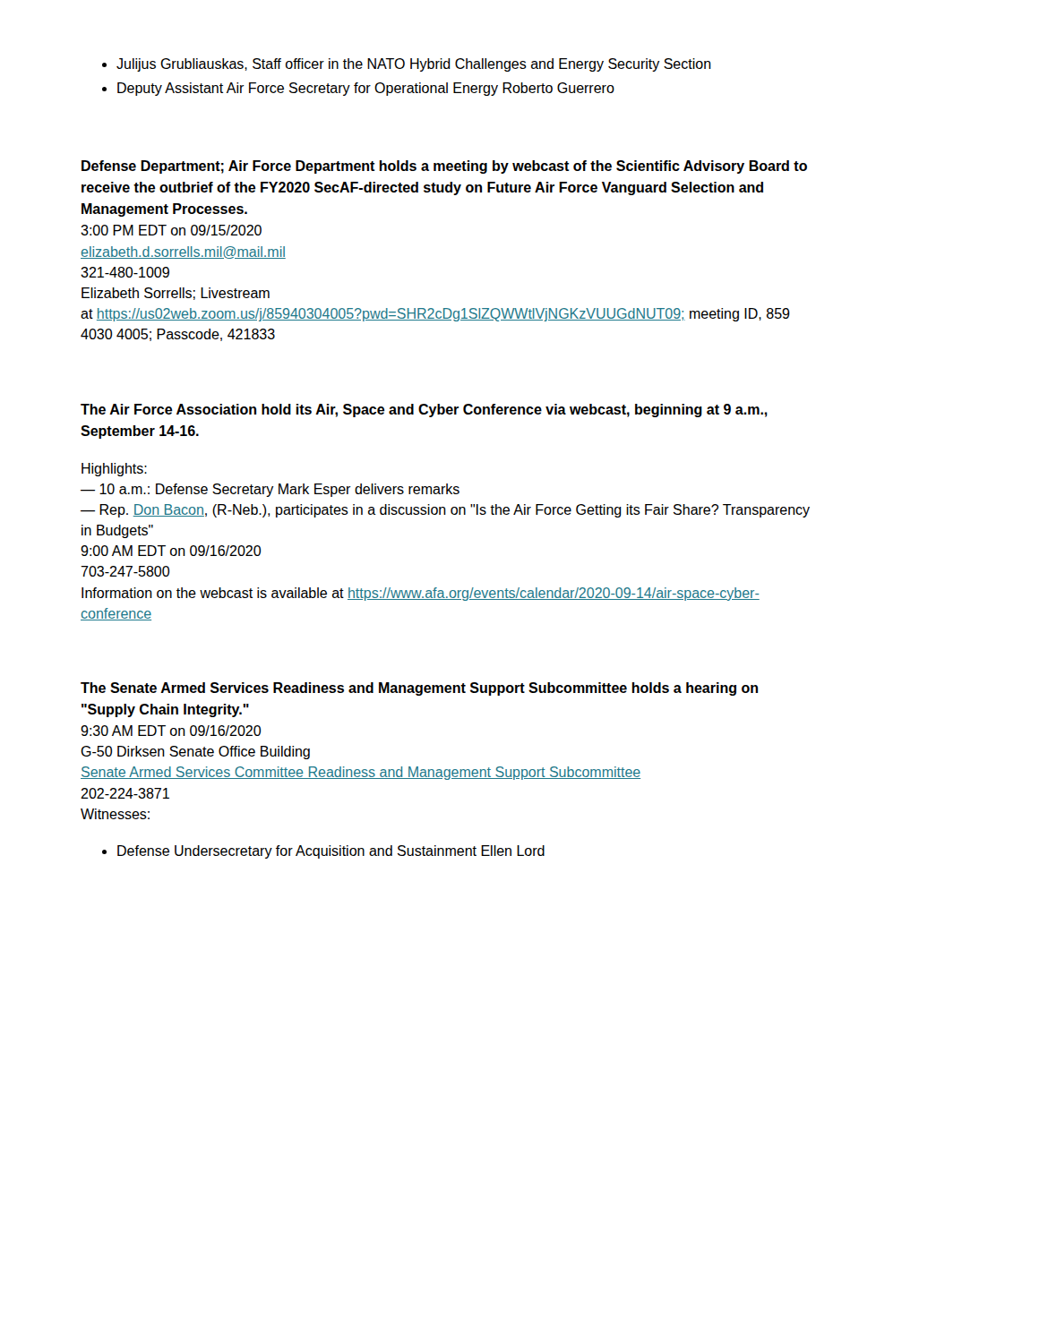Julijus Grubliauskas, Staff officer in the NATO Hybrid Challenges and Energy Security Section
Deputy Assistant Air Force Secretary for Operational Energy Roberto Guerrero
Defense Department; Air Force Department holds a meeting by webcast of the Scientific Advisory Board to receive the outbrief of the FY2020 SecAF-directed study on Future Air Force Vanguard Selection and Management Processes.
3:00 PM EDT on 09/15/2020
elizabeth.d.sorrells.mil@mail.mil
321-480-1009
Elizabeth Sorrells; Livestream
at https://us02web.zoom.us/j/85940304005?pwd=SHR2cDg1SlZQWWtlVjNGKzVUUGdNUT09; meeting ID, 859 4030 4005; Passcode, 421833
The Air Force Association hold its Air, Space and Cyber Conference via webcast, beginning at 9 a.m., September 14-16.
Highlights:
— 10 a.m.: Defense Secretary Mark Esper delivers remarks
— Rep. Don Bacon, (R-Neb.), participates in a discussion on "Is the Air Force Getting its Fair Share? Transparency in Budgets"
9:00 AM EDT on 09/16/2020
703-247-5800
Information on the webcast is available at https://www.afa.org/events/calendar/2020-09-14/air-space-cyber-conference
The Senate Armed Services Readiness and Management Support Subcommittee holds a hearing on "Supply Chain Integrity."
9:30 AM EDT on 09/16/2020
G-50 Dirksen Senate Office Building
Senate Armed Services Committee Readiness and Management Support Subcommittee
202-224-3871
Witnesses:
Defense Undersecretary for Acquisition and Sustainment Ellen Lord